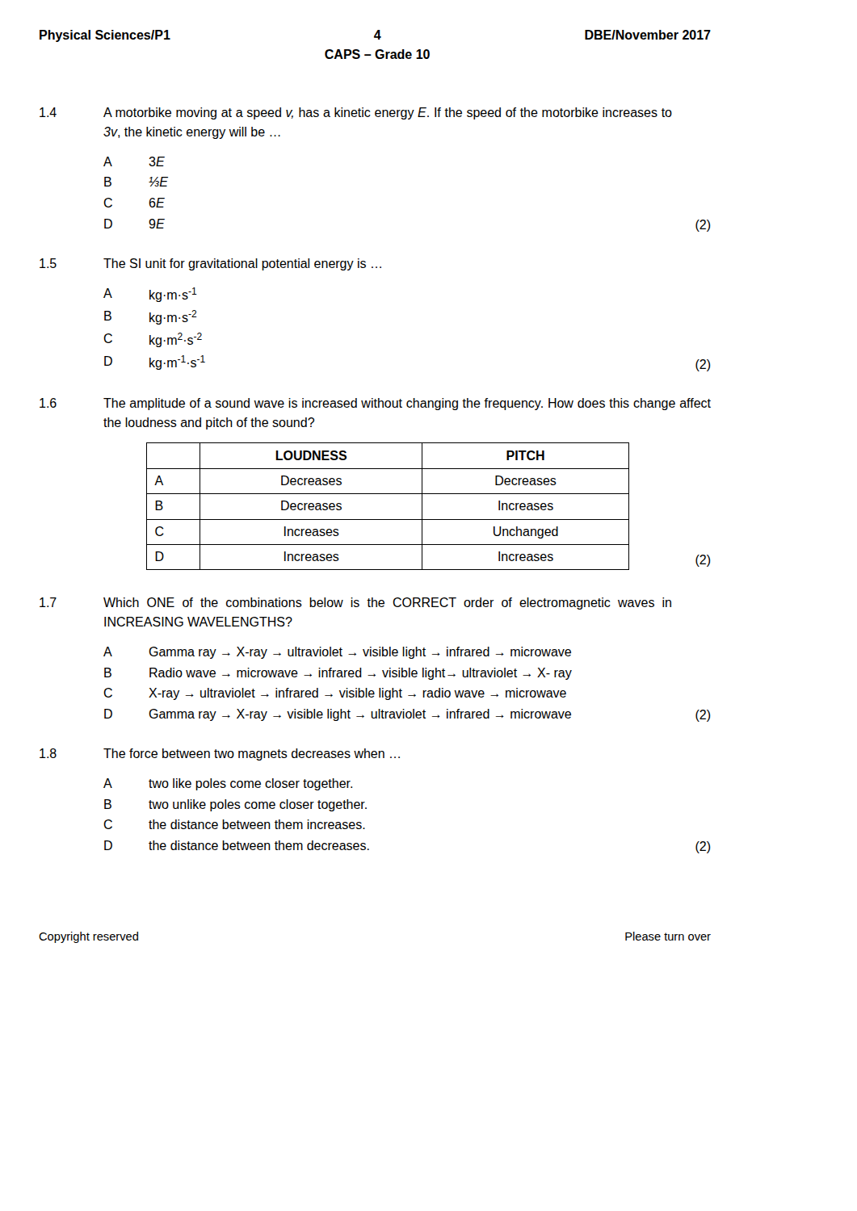Physical Sciences/P1
4
CAPS – Grade 10
DBE/November 2017
1.4
A motorbike moving at a speed v, has a kinetic energy E. If the speed of the motorbike increases to 3v, the kinetic energy will be …
A
3E
B
⅓E
C
6E
D
9E
(2)
1.5
The SI unit for gravitational potential energy is …
A
kg·m·s-1
B
kg·m·s-2
C
kg·m2·s-2
D
kg·m-1·s-1
(2)
1.6
The amplitude of a sound wave is increased without changing the frequency. How does this change affect the loudness and pitch of the sound?
| | LOUDNESS | PITCH |
| --- | --- | --- |
| A | Decreases | Decreases |
| B | Decreases | Increases |
| C | Increases | Unchanged |
| D | Increases | Increases |
(2)
1.7
Which ONE of the combinations below is the CORRECT order of electromagnetic waves in INCREASING WAVELENGTHS?
A
Gamma ray → X-ray → ultraviolet → visible light → infrared → microwave
B
Radio wave → microwave → infrared → visible light→ ultraviolet → X- ray
C
X-ray → ultraviolet → infrared → visible light → radio wave → microwave
D
Gamma ray → X-ray → visible light → ultraviolet → infrared → microwave
(2)
1.8
The force between two magnets decreases when …
A
two like poles come closer together.
B
two unlike poles come closer together.
C
the distance between them increases.
D
the distance between them decreases.
(2)
Copyright reserved
Please turn over